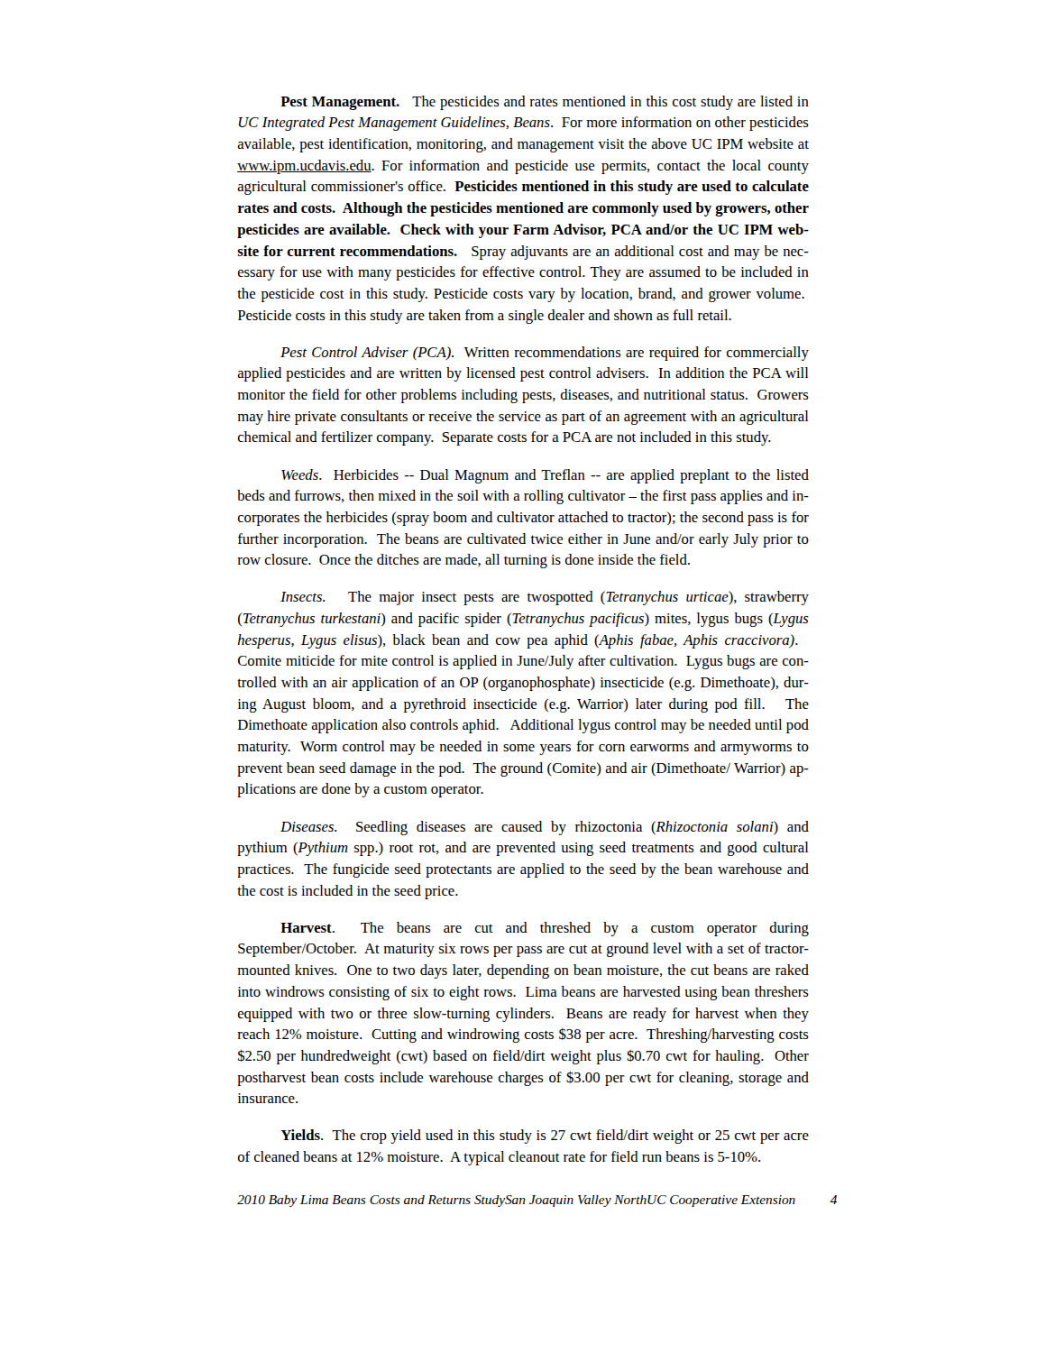Pest Management. The pesticides and rates mentioned in this cost study are listed in UC Integrated Pest Management Guidelines, Beans. For more information on other pesticides available, pest identification, monitoring, and management visit the above UC IPM website at www.ipm.ucdavis.edu. For information and pesticide use permits, contact the local county agricultural commissioner's office. Pesticides mentioned in this study are used to calculate rates and costs. Although the pesticides mentioned are commonly used by growers, other pesticides are available. Check with your Farm Advisor, PCA and/or the UC IPM website for current recommendations. Spray adjuvants are an additional cost and may be necessary for use with many pesticides for effective control. They are assumed to be included in the pesticide cost in this study. Pesticide costs vary by location, brand, and grower volume. Pesticide costs in this study are taken from a single dealer and shown as full retail.
Pest Control Adviser (PCA). Written recommendations are required for commercially applied pesticides and are written by licensed pest control advisers. In addition the PCA will monitor the field for other problems including pests, diseases, and nutritional status. Growers may hire private consultants or receive the service as part of an agreement with an agricultural chemical and fertilizer company. Separate costs for a PCA are not included in this study.
Weeds. Herbicides -- Dual Magnum and Treflan -- are applied preplant to the listed beds and furrows, then mixed in the soil with a rolling cultivator – the first pass applies and incorporates the herbicides (spray boom and cultivator attached to tractor); the second pass is for further incorporation. The beans are cultivated twice either in June and/or early July prior to row closure. Once the ditches are made, all turning is done inside the field.
Insects. The major insect pests are twospotted (Tetranychus urticae), strawberry (Tetranychus turkestani) and pacific spider (Tetranychus pacificus) mites, lygus bugs (Lygus hesperus, Lygus elisus), black bean and cow pea aphid (Aphis fabae, Aphis craccivora). Comite miticide for mite control is applied in June/July after cultivation. Lygus bugs are controlled with an air application of an OP (organophosphate) insecticide (e.g. Dimethoate), during August bloom, and a pyrethroid insecticide (e.g. Warrior) later during pod fill. The Dimethoate application also controls aphid. Additional lygus control may be needed until pod maturity. Worm control may be needed in some years for corn earworms and armyworms to prevent bean seed damage in the pod. The ground (Comite) and air (Dimethoate/ Warrior) applications are done by a custom operator.
Diseases. Seedling diseases are caused by rhizoctonia (Rhizoctonia solani) and pythium (Pythium spp.) root rot, and are prevented using seed treatments and good cultural practices. The fungicide seed protectants are applied to the seed by the bean warehouse and the cost is included in the seed price.
Harvest. The beans are cut and threshed by a custom operator during September/October. At maturity six rows per pass are cut at ground level with a set of tractor-mounted knives. One to two days later, depending on bean moisture, the cut beans are raked into windrows consisting of six to eight rows. Lima beans are harvested using bean threshers equipped with two or three slow-turning cylinders. Beans are ready for harvest when they reach 12% moisture. Cutting and windrowing costs $38 per acre. Threshing/harvesting costs $2.50 per hundredweight (cwt) based on field/dirt weight plus $0.70 cwt for hauling. Other postharvest bean costs include warehouse charges of $3.00 per cwt for cleaning, storage and insurance.
Yields. The crop yield used in this study is 27 cwt field/dirt weight or 25 cwt per acre of cleaned beans at 12% moisture. A typical cleanout rate for field run beans is 5-10%.
2010 Baby Lima Beans Costs and Returns Study San Joaquin Valley North UC Cooperative Extension 4